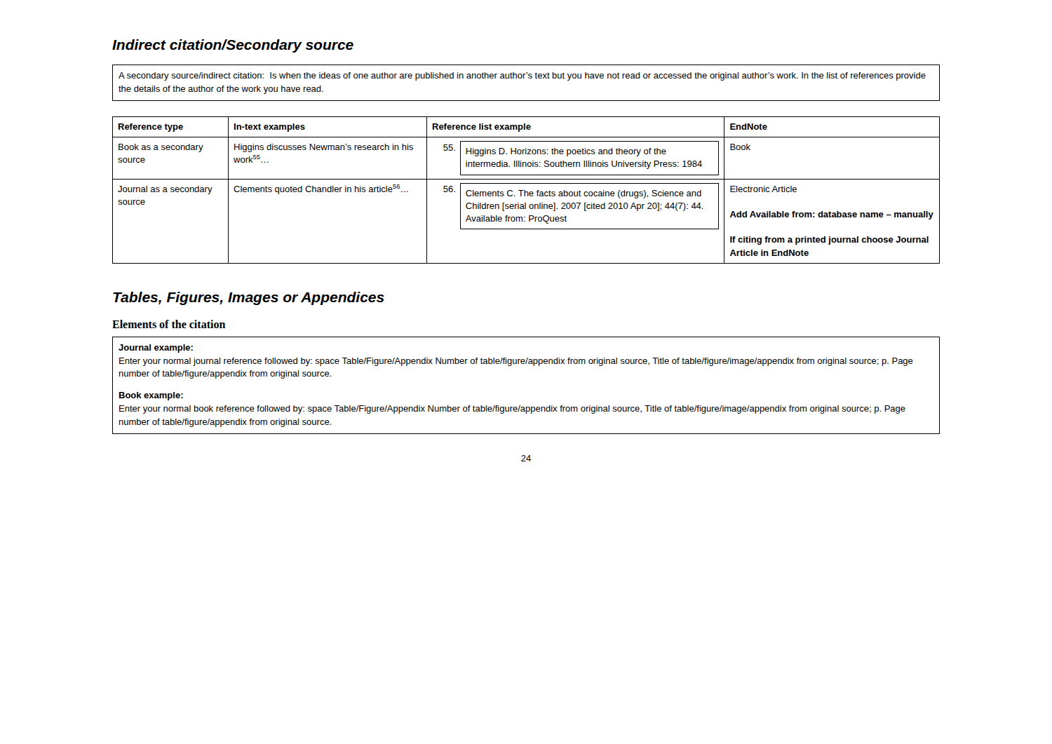Indirect citation/Secondary source
A secondary source/indirect citation: Is when the ideas of one author are published in another author’s text but you have not read or accessed the original author’s work. In the list of references provide the details of the author of the work you have read.
| Reference type | In-text examples | Reference list example | EndNote |
| --- | --- | --- | --- |
| Book as a secondary source | Higgins discusses Newman’s research in his work 55 … | / 55. / Higgins D. Horizons: the poetics and theory of the intermedia. Illinois: Southern Illinois University Press: 1984 / | Book |
| Journal as a secondary source | Clements quoted Chandler in his article 56 … | / 56. / Clements C. The facts about cocaine (drugs), Science and Children [serial online]. 2007 [cited 2010 Apr 20]; 44(7): 44. Available from: ProQuest / | Electronic Article Add Available from: database name – manually If citing from a printed journal choose Journal Article in EndNote |
Tables, Figures, Images or Appendices
Elements of the citation
Journal example:
Enter your normal journal reference followed by: space Table/Figure/Appendix Number of table/figure/appendix from original source, Title of table/figure/image/appendix from original source; p. Page number of table/figure/appendix from original source.
Book example:
Enter your normal book reference followed by: space Table/Figure/Appendix Number of table/figure/appendix from original source, Title of table/figure/image/appendix from original source; p. Page number of table/figure/appendix from original source.
24